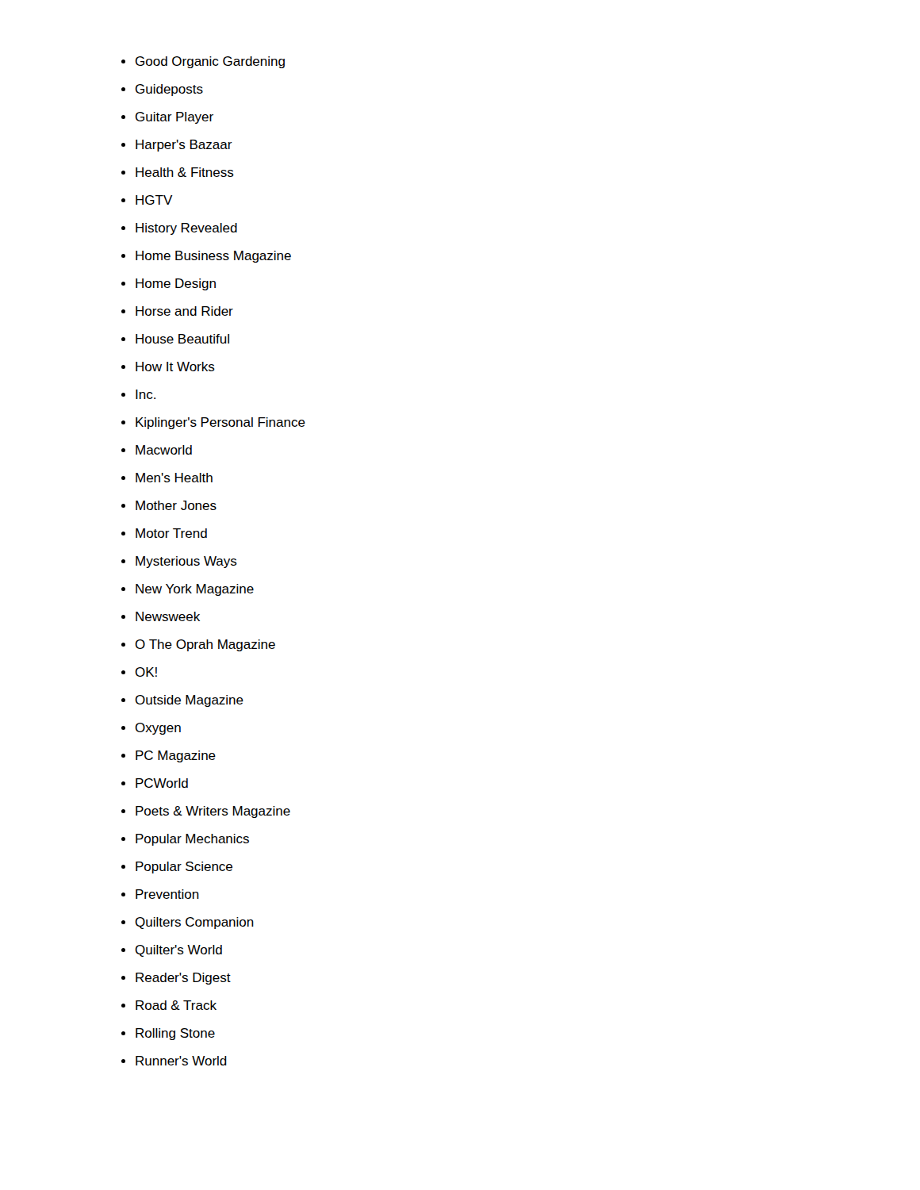Good Organic Gardening
Guideposts
Guitar Player
Harper's Bazaar
Health & Fitness
HGTV
History Revealed
Home Business Magazine
Home Design
Horse and Rider
House Beautiful
How It Works
Inc.
Kiplinger's Personal Finance
Macworld
Men's Health
Mother Jones
Motor Trend
Mysterious Ways
New York Magazine
Newsweek
O The Oprah Magazine
OK!
Outside Magazine
Oxygen
PC Magazine
PCWorld
Poets & Writers Magazine
Popular Mechanics
Popular Science
Prevention
Quilters Companion
Quilter's World
Reader's Digest
Road & Track
Rolling Stone
Runner's World